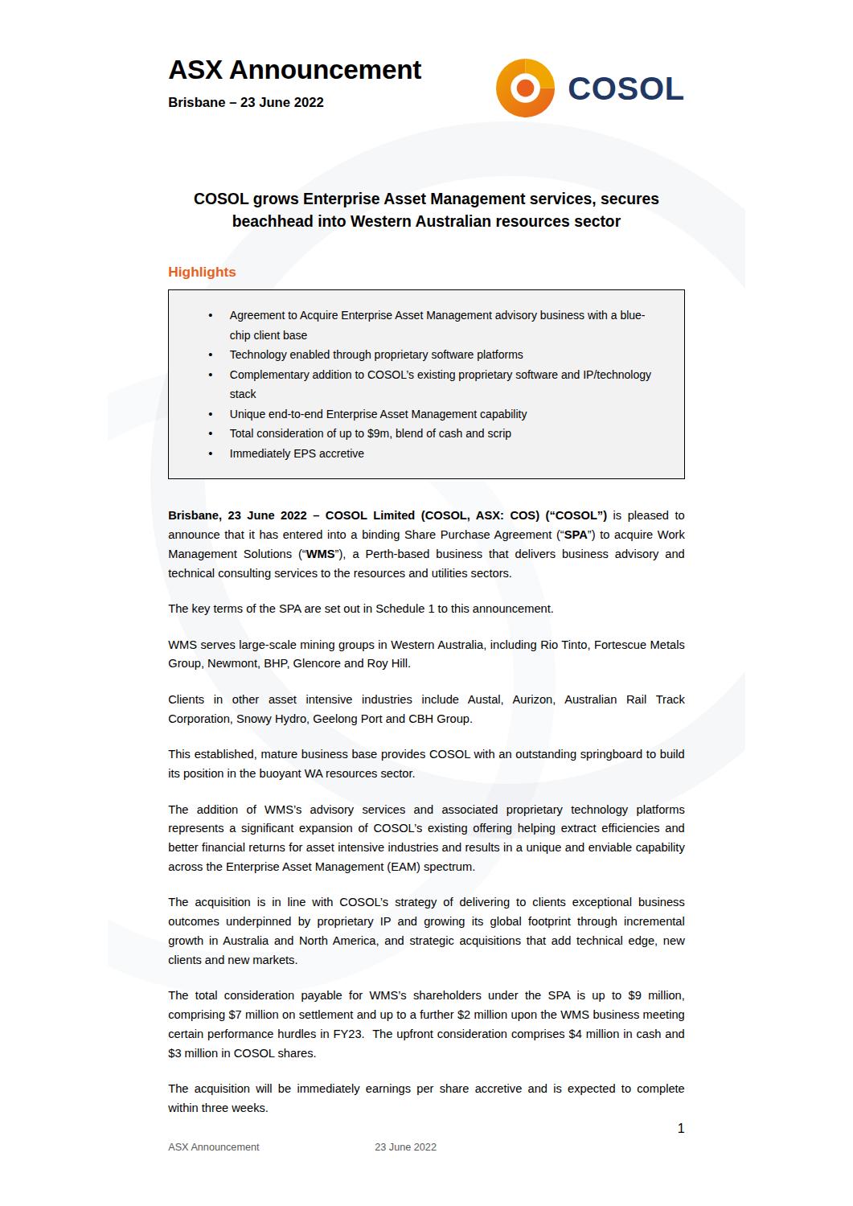ASX Announcement
Brisbane – 23 June 2022
COSOL
COSOL grows Enterprise Asset Management services, secures beachhead into Western Australian resources sector
Highlights
Agreement to Acquire Enterprise Asset Management advisory business with a blue-chip client base
Technology enabled through proprietary software platforms
Complementary addition to COSOL’s existing proprietary software and IP/technology stack
Unique end-to-end Enterprise Asset Management capability
Total consideration of up to $9m, blend of cash and scrip
Immediately EPS accretive
Brisbane, 23 June 2022 – COSOL Limited (COSOL, ASX: COS) (“COSOL”) is pleased to announce that it has entered into a binding Share Purchase Agreement (“SPA”) to acquire Work Management Solutions (“WMS”), a Perth-based business that delivers business advisory and technical consulting services to the resources and utilities sectors.
The key terms of the SPA are set out in Schedule 1 to this announcement.
WMS serves large-scale mining groups in Western Australia, including Rio Tinto, Fortescue Metals Group, Newmont, BHP, Glencore and Roy Hill.
Clients in other asset intensive industries include Austal, Aurizon, Australian Rail Track Corporation, Snowy Hydro, Geelong Port and CBH Group.
This established, mature business base provides COSOL with an outstanding springboard to build its position in the buoyant WA resources sector.
The addition of WMS’s advisory services and associated proprietary technology platforms represents a significant expansion of COSOL’s existing offering helping extract efficiencies and better financial returns for asset intensive industries and results in a unique and enviable capability across the Enterprise Asset Management (EAM) spectrum.
The acquisition is in line with COSOL’s strategy of delivering to clients exceptional business outcomes underpinned by proprietary IP and growing its global footprint through incremental growth in Australia and North America, and strategic acquisitions that add technical edge, new clients and new markets.
The total consideration payable for WMS’s shareholders under the SPA is up to $9 million, comprising $7 million on settlement and up to a further $2 million upon the WMS business meeting certain performance hurdles in FY23. The upfront consideration comprises $4 million in cash and $3 million in COSOL shares.
The acquisition will be immediately earnings per share accretive and is expected to complete within three weeks.
1
ASX Announcement
23 June 2022